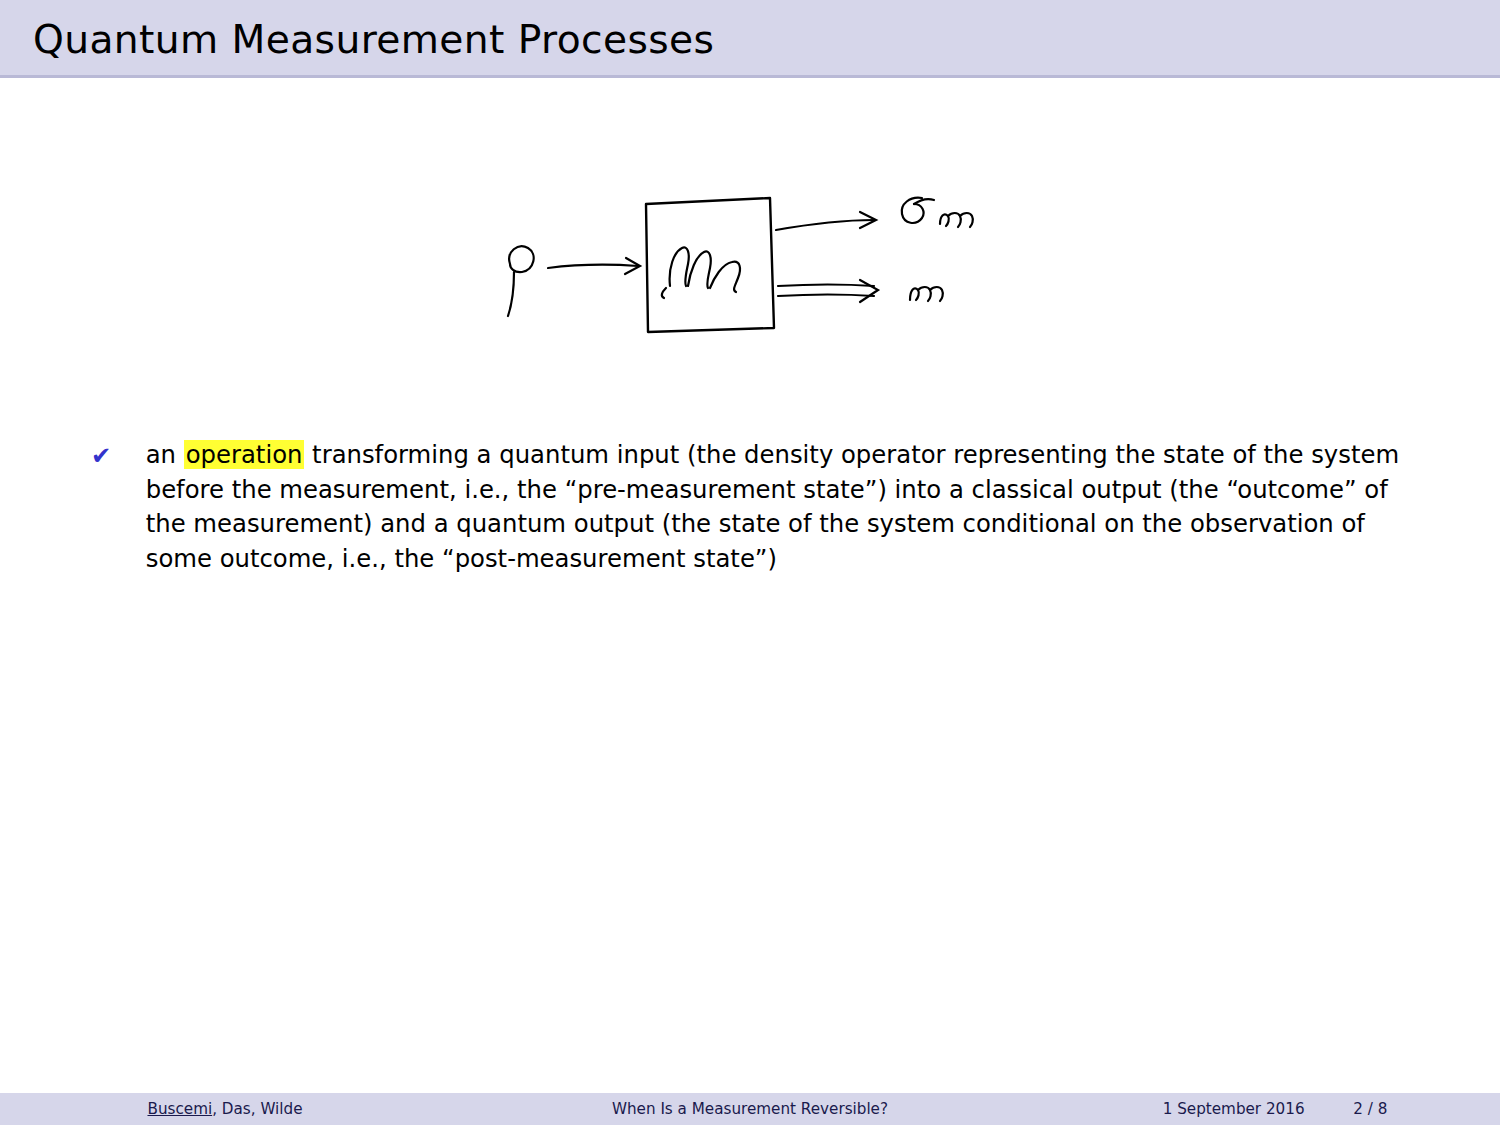Quantum Measurement Processes
an operation transforming a quantum input (the density operator representing the state of the system before the measurement, i.e., the “pre-measurement state”) into a classical output (the “outcome” of the measurement) and a quantum output (the state of the system conditional on the observation of some outcome, i.e., the “post-measurement state”)
Buscemi, Das, Wilde
When Is a Measurement Reversible?
1 September 20162 / 8